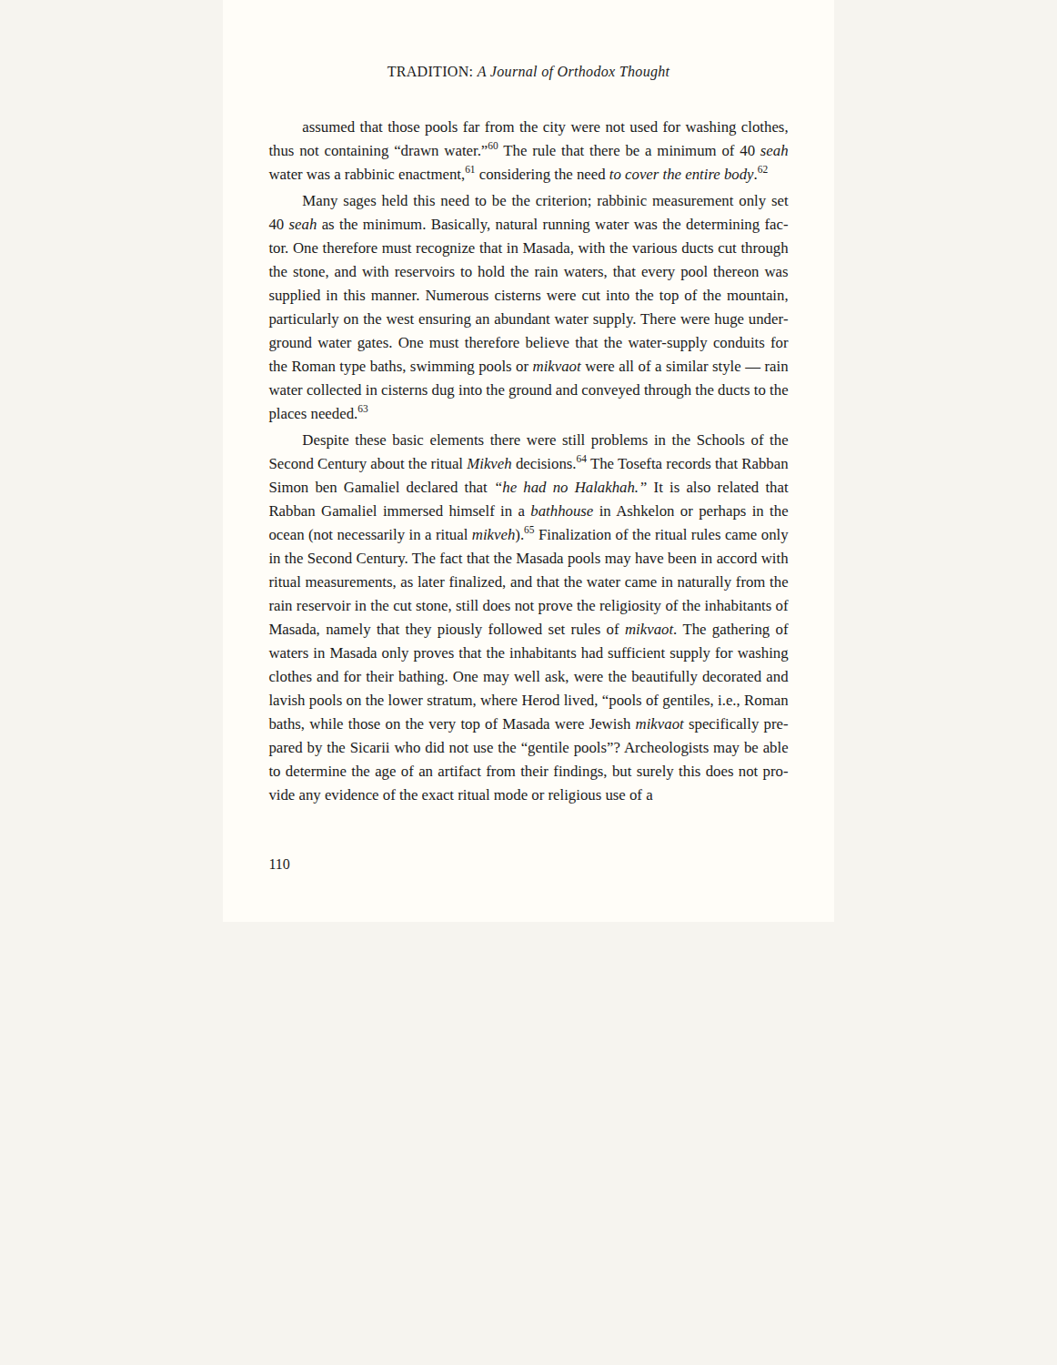TRADITION: A Journal of Orthodox Thought
assumed that those pools far from the city were not used for washing clothes, thus not containing “drawn water.”60 The rule that there be a minimum of 40 seah water was a rabbinic enactment,61 considering the need to cover the entire body.62
Many sages held this need to be the criterion; rabbinic measurement only set 40 seah as the minimum. Basically, natural running water was the determining factor. One therefore must recognize that in Masada, with the various ducts cut through the stone, and with reservoirs to hold the rain waters, that every pool thereon was supplied in this manner. Numerous cisterns were cut into the top of the mountain, particularly on the west ensuring an abundant water supply. There were huge underground water gates. One must therefore believe that the water-supply conduits for the Roman type baths, swimming pools or mikvaot were all of a similar style — rain water collected in cisterns dug into the ground and conveyed through the ducts to the places needed.63
Despite these basic elements there were still problems in the Schools of the Second Century about the ritual Mikveh decisions.64 The Tosefta records that Rabban Simon ben Gamaliel declared that “he had no Halakhah.” It is also related that Rabban Gamaliel immersed himself in a bathhouse in Ashkelon or perhaps in the ocean (not necessarily in a ritual mikveh).65 Finalization of the ritual rules came only in the Second Century. The fact that the Masada pools may have been in accord with ritual measurements, as later finalized, and that the water came in naturally from the rain reservoir in the cut stone, still does not prove the religiosity of the inhabitants of Masada, namely that they piously followed set rules of mikvaot. The gathering of waters in Masada only proves that the inhabitants had sufficient supply for washing clothes and for their bathing. One may well ask, were the beautifully decorated and lavish pools on the lower stratum, where Herod lived, “pools of gentiles, i.e., Roman baths, while those on the very top of Masada were Jewish mikvaot specifically prepared by the Sicarii who did not use the “gentile pools”? Archeologists may be able to determine the age of an artifact from their findings, but surely this does not provide any evidence of the exact ritual mode or religious use of a
110